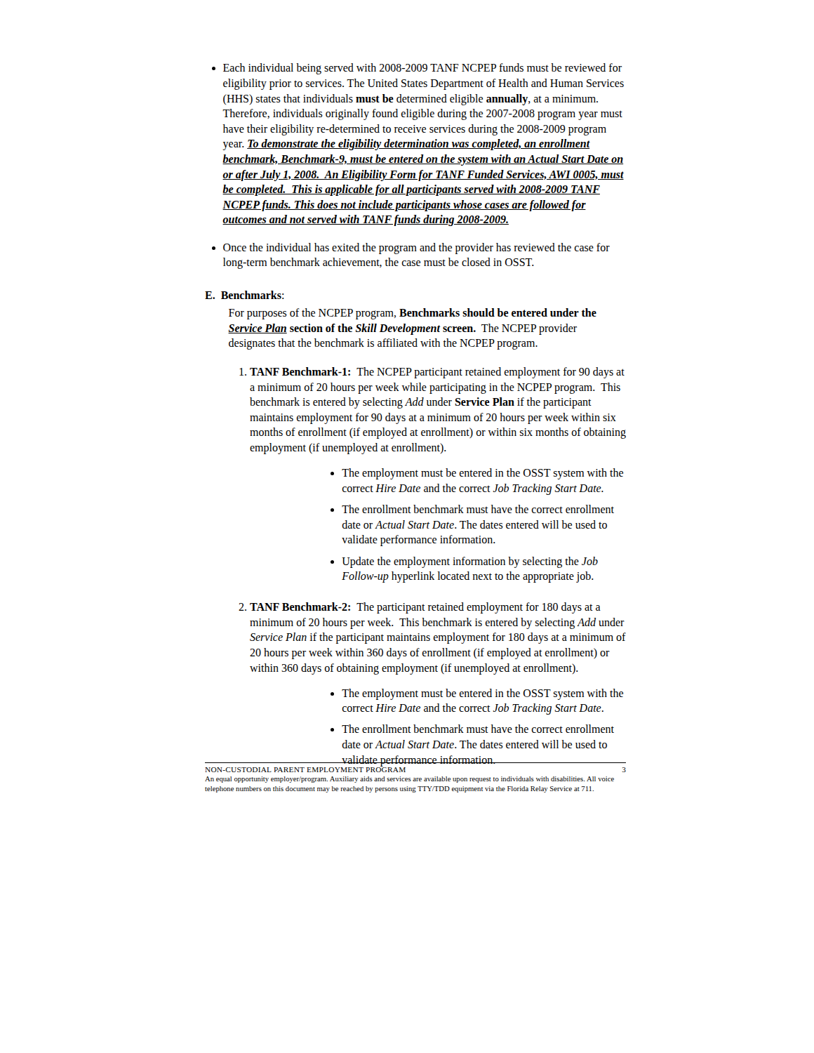Each individual being served with 2008-2009 TANF NCPEP funds must be reviewed for eligibility prior to services. The United States Department of Health and Human Services (HHS) states that individuals must be determined eligible annually, at a minimum. Therefore, individuals originally found eligible during the 2007-2008 program year must have their eligibility re-determined to receive services during the 2008-2009 program year. To demonstrate the eligibility determination was completed, an enrollment benchmark, Benchmark-9, must be entered on the system with an Actual Start Date on or after July 1, 2008. An Eligibility Form for TANF Funded Services, AWI 0005, must be completed. This is applicable for all participants served with 2008-2009 TANF NCPEP funds. This does not include participants whose cases are followed for outcomes and not served with TANF funds during 2008-2009.
Once the individual has exited the program and the provider has reviewed the case for long-term benchmark achievement, the case must be closed in OSST.
E. Benchmarks:
For purposes of the NCPEP program, Benchmarks should be entered under the Service Plan section of the Skill Development screen. The NCPEP provider designates that the benchmark is affiliated with the NCPEP program.
TANF Benchmark-1: The NCPEP participant retained employment for 90 days at a minimum of 20 hours per week while participating in the NCPEP program. This benchmark is entered by selecting Add under Service Plan if the participant maintains employment for 90 days at a minimum of 20 hours per week within six months of enrollment (if employed at enrollment) or within six months of obtaining employment (if unemployed at enrollment).
The employment must be entered in the OSST system with the correct Hire Date and the correct Job Tracking Start Date.
The enrollment benchmark must have the correct enrollment date or Actual Start Date. The dates entered will be used to validate performance information.
Update the employment information by selecting the Job Follow-up hyperlink located next to the appropriate job.
TANF Benchmark-2: The participant retained employment for 180 days at a minimum of 20 hours per week. This benchmark is entered by selecting Add under Service Plan if the participant maintains employment for 180 days at a minimum of 20 hours per week within 360 days of enrollment (if employed at enrollment) or within 360 days of obtaining employment (if unemployed at enrollment).
The employment must be entered in the OSST system with the correct Hire Date and the correct Job Tracking Start Date.
The enrollment benchmark must have the correct enrollment date or Actual Start Date. The dates entered will be used to validate performance information.
NON-CUSTODIAL PARENT EMPLOYMENT PROGRAM 3
An equal opportunity employer/program. Auxiliary aids and services are available upon request to individuals with disabilities. All voice telephone numbers on this document may be reached by persons using TTY/TDD equipment via the Florida Relay Service at 711.